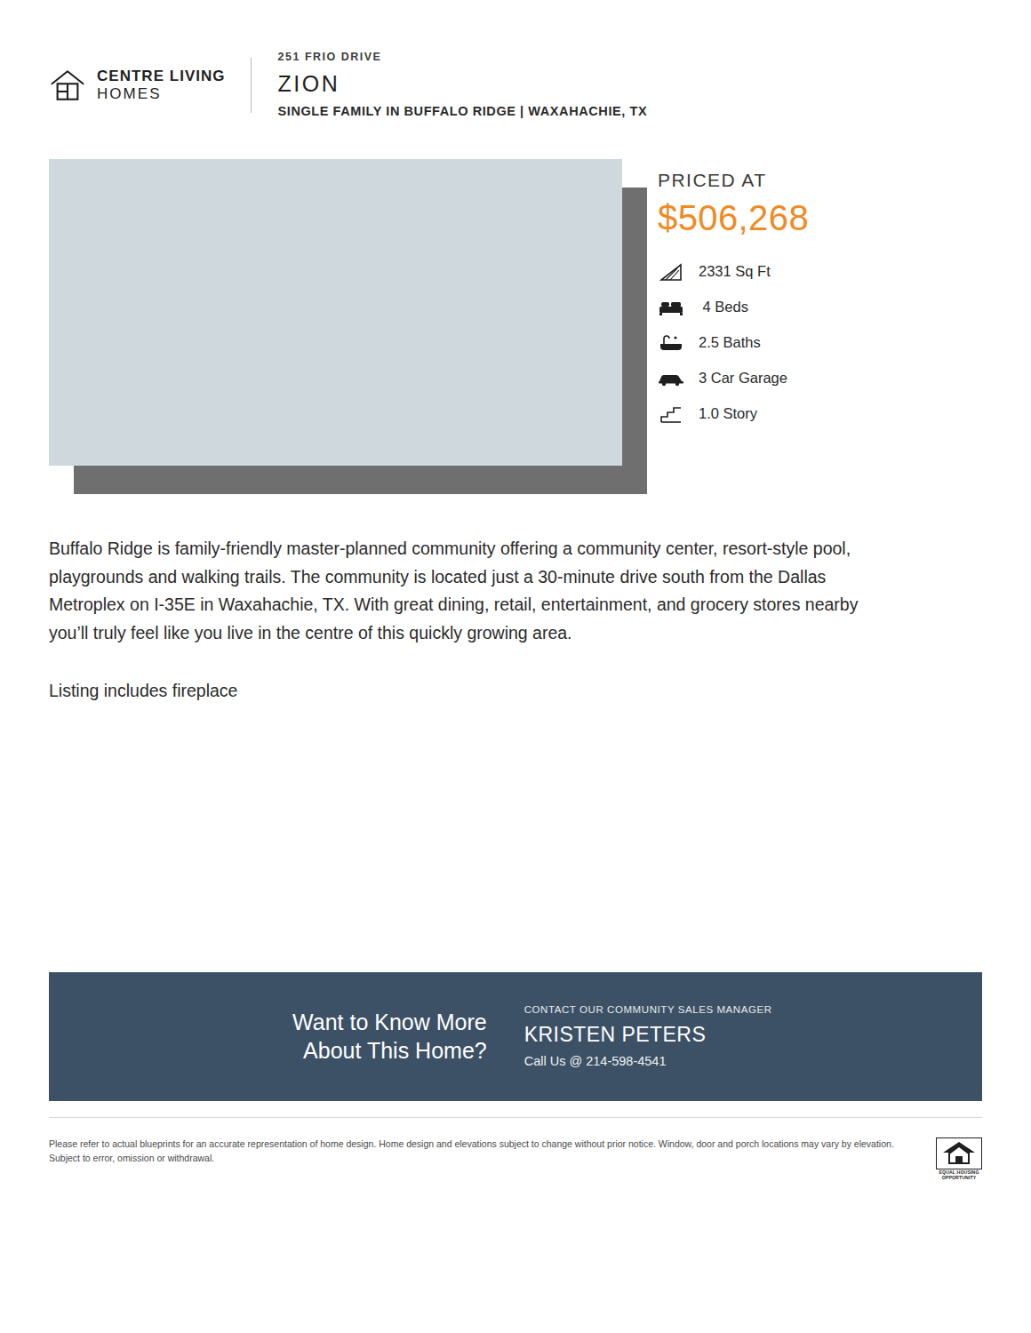CENTRE LIVING
HOMES
251 FRIO DRIVE
ZION
SINGLE FAMILY IN BUFFALO RIDGE | WAXAHACHIE, TX
PRICED AT
$506,268
2331 Sq Ft
4 Beds
2.5 Baths
3 Car Garage
1.0 Story
Buffalo Ridge is family-friendly master-planned community offering a community center, resort-style pool, playgrounds and walking trails. The community is located just a 30-minute drive south from the Dallas Metroplex on I-35E in Waxahachie, TX. With great dining, retail, entertainment, and grocery stores nearby you’ll truly feel like you live in the centre of this quickly growing area.
Listing includes fireplace
Want to Know More
About This Home?
CONTACT OUR COMMUNITY SALES MANAGER
KRISTEN PETERS
Call Us @ 214-598-4541
Please refer to actual blueprints for an accurate representation of home design. Home design and elevations subject to change without prior notice. Window, door and porch locations may vary by elevation. Subject to error, omission or withdrawal.
EQUAL HOUSING
OPPORTUNITY